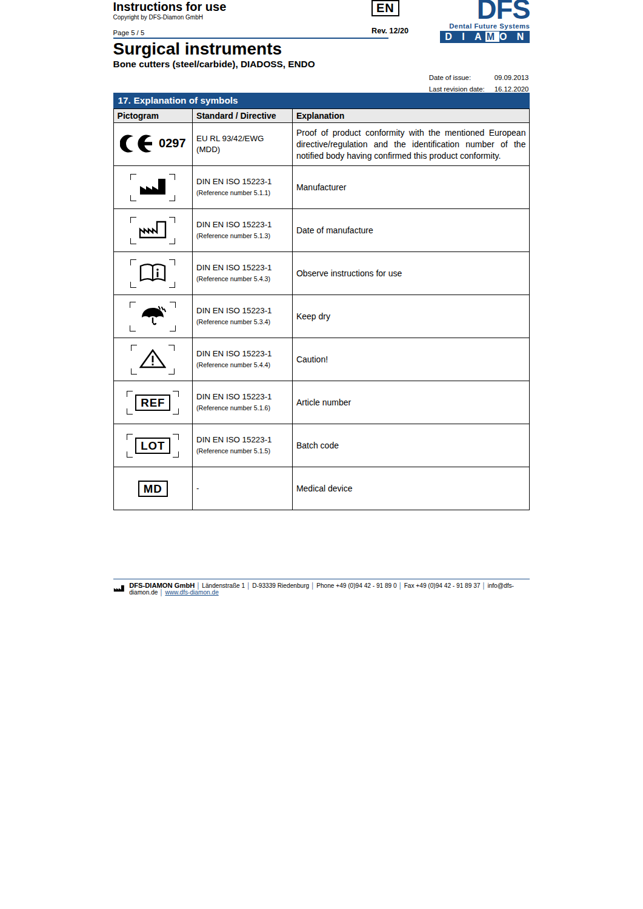Instructions for use
Copyright by DFS-Diamon GmbH
Page 5 / 5
Surgical instruments
Bone cutters (steel/carbide), DIADOSS, ENDO
EN
Rev. 12/20
DFS
Dental Future Systems
D I AMO N
| Date of issue: | 09.09.2013 |
| Last revision date: | 16.12.2020 |
17. Explanation of symbols
| Pictogram | Standard / Directive | Explanation |
| --- | --- | --- |
| 0297 | EU RL 93/42/EWG (MDD) | Proof of product conformity with the mentioned European directive/regulation and the identification number of the notified body having confirmed this product conformity. |
| | DIN EN ISO 15223-1 (Reference number 5.1.1) | Manufacturer |
| | DIN EN ISO 15223-1 (Reference number 5.1.3) | Date of manufacture |
| | DIN EN ISO 15223-1 (Reference number 5.4.3) | Observe instructions for use |
| | DIN EN ISO 15223-1 (Reference number 5.3.4) | Keep dry |
| | DIN EN ISO 15223-1 (Reference number 5.4.4) | Caution! |
| REF | DIN EN ISO 15223-1 (Reference number 5.1.6) | Article number |
| LOT | DIN EN ISO 15223-1 (Reference number 5.1.5) | Batch code |
| MD | - | Medical device |
DFS-DIAMON GmbH │ Ländenstraße 1 │ D-93339 Riedenburg │ Phone +49 (0)94 42 - 91 89 0 │ Fax +49 (0)94 42 - 91 89 37 │ info@dfs-diamon.de │ www.dfs-diamon.de